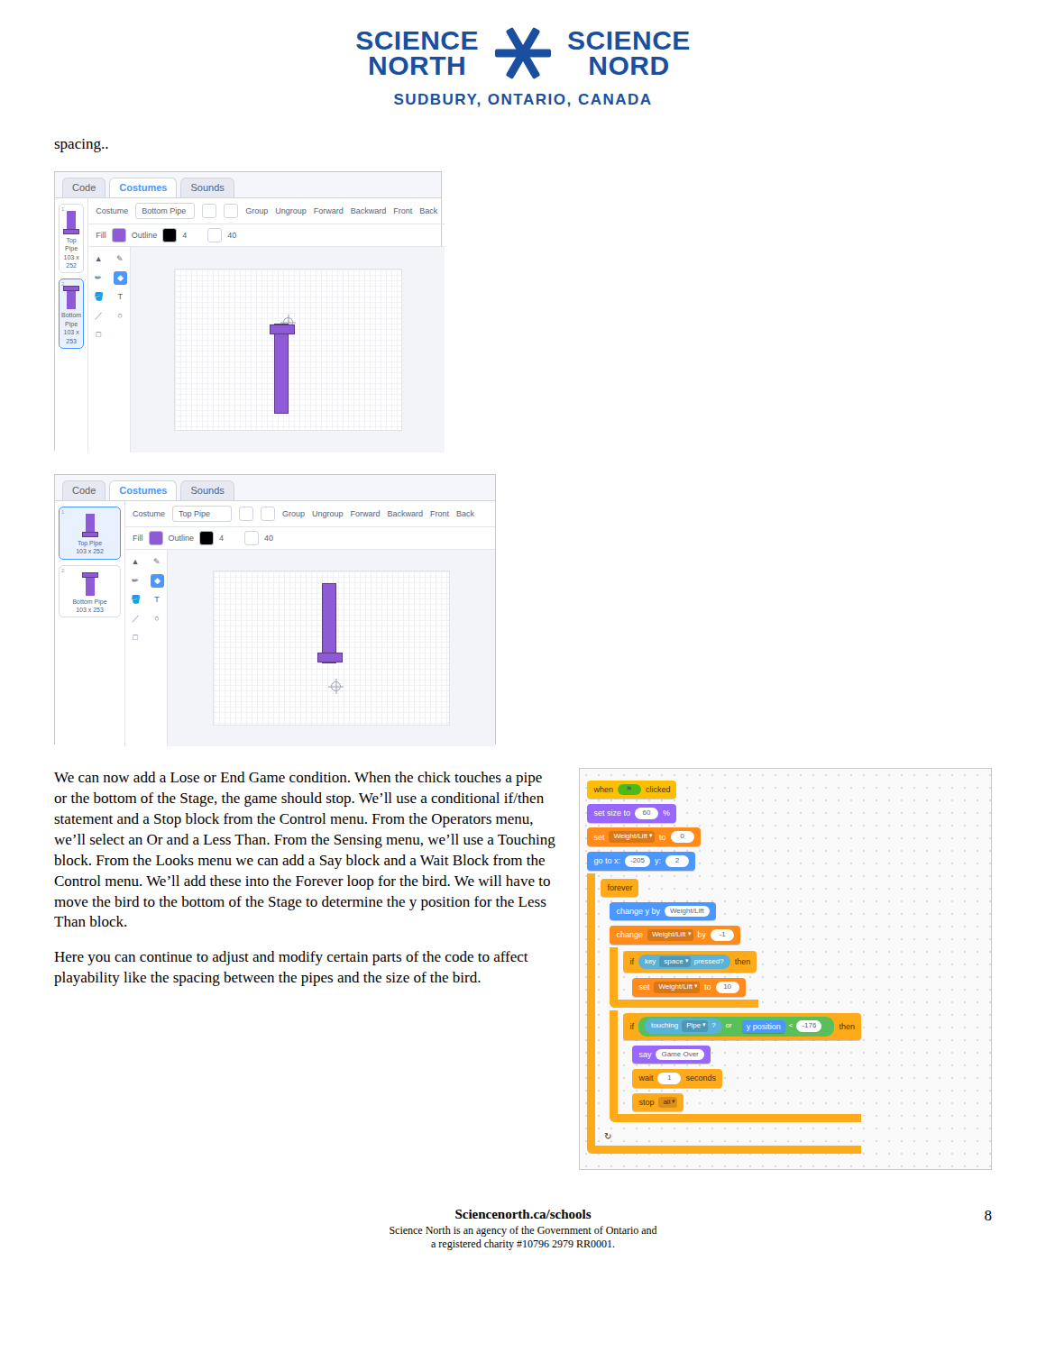SCIENCE NORTH
SCIENCE NORD
SUDBURY, ONTARIO, CANADA
spacing..
Code
Costumes
Sounds
1
Top Pipe
103 x 252
2
Bottom Pipe
103 x 253
Costume Bottom Pipe Group Ungroup Forward Backward Front Back
Fill Outline 4 40
▲
✎
✏
◆
🪣
T
／
○
□
Code
Costumes
Sounds
1
Top Pipe
103 x 252
2
Bottom Pipe
103 x 253
Costume Top Pipe Group Ungroup Forward Backward Front Back
Fill Outline 4 40
▲
✎
✏
◆
🪣
T
／
○
□
We can now add a Lose or End Game condition. When the chick touches a pipe or the bottom of the Stage, the game should stop. We’ll use a conditional if/then statement and a Stop block from the Control menu. From the Operators menu, we’ll select an Or and a Less Than. From the Sensing menu, we’ll use a Touching block. From the Looks menu we can add a Say block and a Wait Block from the Control menu. We’ll add these into the Forever loop for the bird. We will have to move the bird to the bottom of the Stage to determine the y position for the Less Than block.
Here you can continue to adjust and modify certain parts of the code to affect playability like the spacing between the pipes and the size of the bird.
when ⚑ clicked
set size to 60 %
set Weight/Lift to 0
go to x: -205 y: 2
forever
change y by Weight/Lift
change Weight/Lift by -1
if key space pressed? then
set Weight/Lift to 10
if touching Pipe ? or y position < -176 then
say Game Over
wait 1 seconds
stop all
↻
8
Sciencenorth.ca/schools
Science North is an agency of the Government of Ontario and
a registered charity #10796 2979 RR0001.